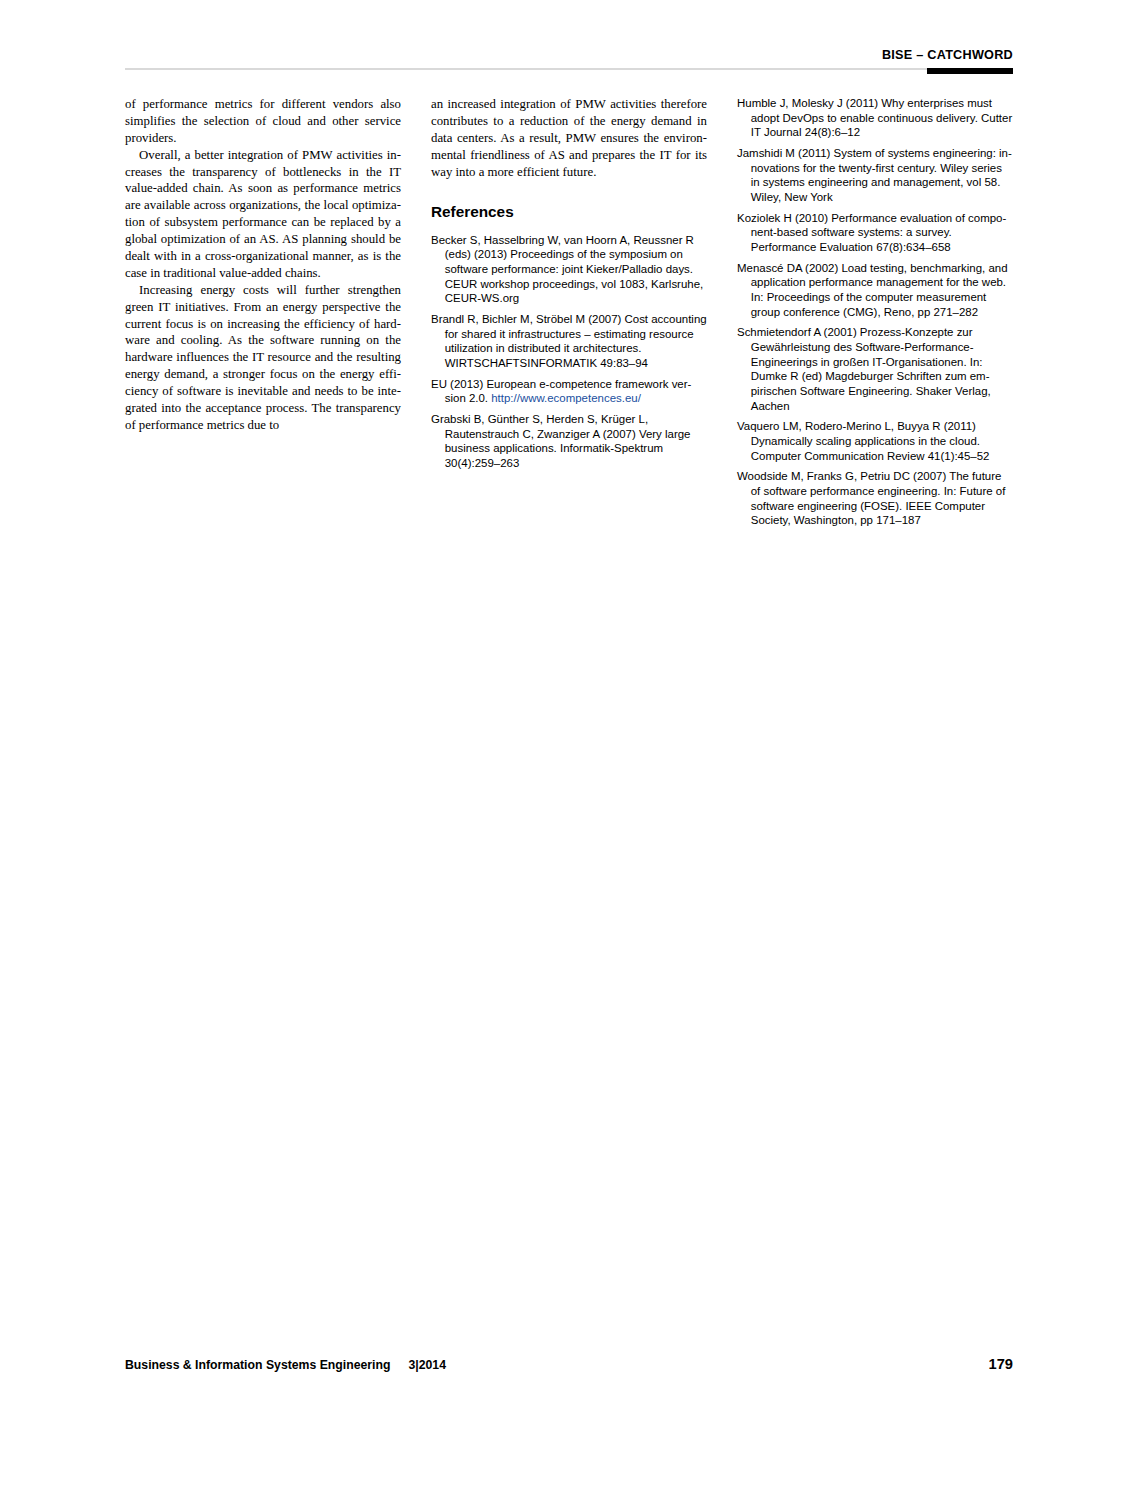BISE – CATCHWORD
of performance metrics for different vendors also simplifies the selection of cloud and other service providers.
Overall, a better integration of PMW activities increases the transparency of bottlenecks in the IT value-added chain. As soon as performance metrics are available across organizations, the local optimization of subsystem performance can be replaced by a global optimization of an AS. AS planning should be dealt with in a cross-organizational manner, as is the case in traditional value-added chains.
Increasing energy costs will further strengthen green IT initiatives. From an energy perspective the current focus is on increasing the efficiency of hardware and cooling. As the software running on the hardware influences the IT resource and the resulting energy demand, a stronger focus on the energy efficiency of software is inevitable and needs to be integrated into the acceptance process. The transparency of performance metrics due to
an increased integration of PMW activities therefore contributes to a reduction of the energy demand in data centers. As a result, PMW ensures the environmental friendliness of AS and prepares the IT for its way into a more efficient future.
References
Becker S, Hasselbring W, van Hoorn A, Reussner R (eds) (2013) Proceedings of the symposium on software performance: joint Kieker/Palladio days. CEUR workshop proceedings, vol 1083, Karlsruhe, CEUR-WS.org
Brandl R, Bichler M, Ströbel M (2007) Cost accounting for shared it infrastructures – estimating resource utilization in distributed it architectures. WIRTSCHAFTSINFORMATIK 49:83–94
EU (2013) European e-competence framework version 2.0. http://www.ecompetences.eu/
Grabski B, Günther S, Herden S, Krüger L, Rautenstrauch C, Zwanziger A (2007) Very large business applications. Informatik-Spektrum 30(4):259–263
Humble J, Molesky J (2011) Why enterprises must adopt DevOps to enable continuous delivery. Cutter IT Journal 24(8):6–12
Jamshidi M (2011) System of systems engineering: innovations for the twenty-first century. Wiley series in systems engineering and management, vol 58. Wiley, New York
Koziolek H (2010) Performance evaluation of component-based software systems: a survey. Performance Evaluation 67(8):634–658
Menascé DA (2002) Load testing, benchmarking, and application performance management for the web. In: Proceedings of the computer measurement group conference (CMG), Reno, pp 271–282
Schmietendorf A (2001) Prozess-Konzepte zur Gewährleistung des Software-Performance-Engineerings in großen IT-Organisationen. In: Dumke R (ed) Magdeburger Schriften zum empirischen Software Engineering. Shaker Verlag, Aachen
Vaquero LM, Rodero-Merino L, Buyya R (2011) Dynamically scaling applications in the cloud. Computer Communication Review 41(1):45–52
Woodside M, Franks G, Petriu DC (2007) The future of software performance engineering. In: Future of software engineering (FOSE). IEEE Computer Society, Washington, pp 171–187
Business & Information Systems Engineering3|2014
179